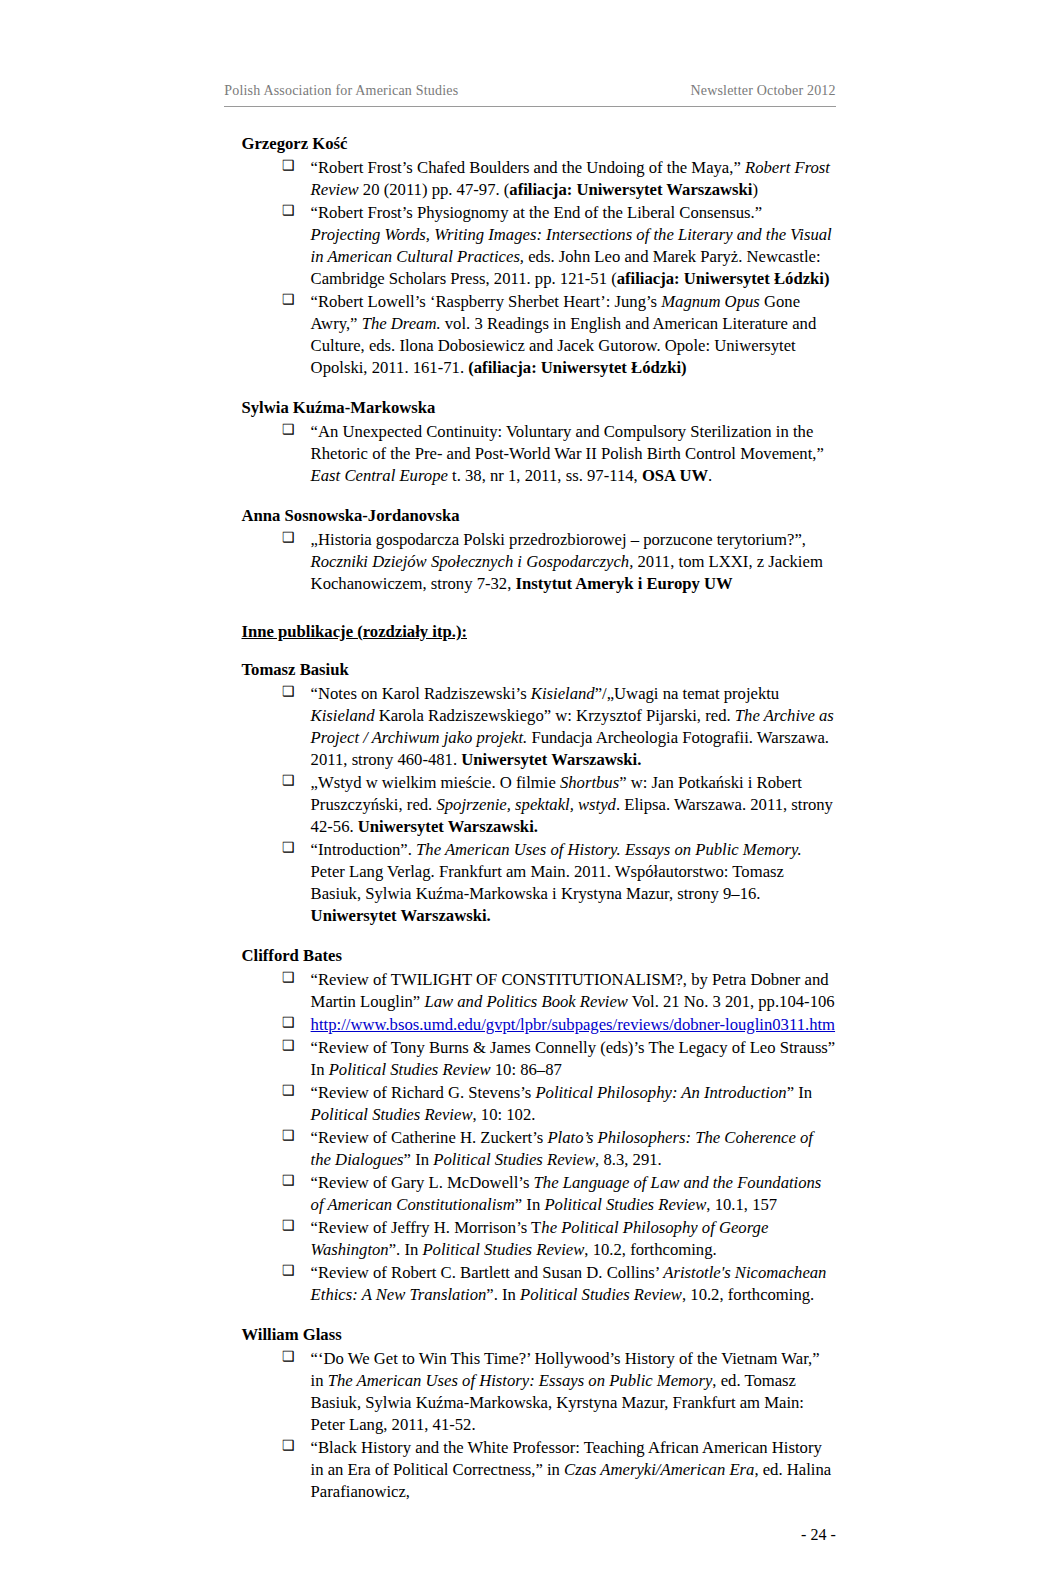Polish Association for American Studies Newsletter October 2012
Grzegorz Kość
“Robert Frost’s Chafed Boulders and the Undoing of the Maya,” Robert Frost Review 20 (2011) pp. 47-97. (afiliacja: Uniwersytet Warszawski)
“Robert Frost’s Physiognomy at the End of the Liberal Consensus.” Projecting Words, Writing Images: Intersections of the Literary and the Visual in American Cultural Practices, eds. John Leo and Marek Paryż. Newcastle: Cambridge Scholars Press, 2011. pp. 121-51 (afiliacja: Uniwersytet Łódzki)
“Robert Lowell’s ‘Raspberry Sherbet Heart’: Jung’s Magnum Opus Gone Awry,” The Dream. vol. 3 Readings in English and American Literature and Culture, eds. Ilona Dobosiewicz and Jacek Gutorow. Opole: Uniwersytet Opolski, 2011. 161-71. (afiliacja: Uniwersytet Łódzki)
Sylwia Kuźma-Markowska
“An Unexpected Continuity: Voluntary and Compulsory Sterilization in the Rhetoric of the Pre- and Post-World War II Polish Birth Control Movement,” East Central Europe t. 38, nr 1, 2011, ss. 97-114, OSA UW.
Anna Sosnowska-Jordanovska
„Historia gospodarcza Polski przedrozbiorowej – porzucone terytorium?”, Roczniki Dziejów Społecznych i Gospodarczych, 2011, tom LXXI, z Jackiem Kochanowiczem, strony 7-32, Instytut Ameryk i Europy UW
Inne publikacje (rozdziały itp.):
Tomasz Basiuk
“Notes on Karol Radziszewski’s Kisieland”/„Uwagi na temat projektu Kisieland Karola Radziszewskiego” w: Krzysztof Pijarski, red. The Archive as Project / Archiwum jako projekt. Fundacja Archeologia Fotografii. Warszawa. 2011, strony 460-481. Uniwersytet Warszawski.
„Wstyd w wielkim mieście. O filmie Shortbus” w: Jan Potkański i Robert Pruszczyński, red. Spojrzenie, spektakl, wstyd. Elipsa. Warszawa. 2011, strony 42-56. Uniwersytet Warszawski.
“Introduction”. The American Uses of History. Essays on Public Memory. Peter Lang Verlag. Frankfurt am Main. 2011. Współautorstwo: Tomasz Basiuk, Sylwia Kuźma-Markowska i Krystyna Mazur, strony 9–16. Uniwersytet Warszawski.
Clifford Bates
“Review of TWILIGHT OF CONSTITUTIONALISM?, by Petra Dobner and Martin Louglin” Law and Politics Book Review Vol. 21 No. 3 201, pp.104-106
http://www.bsos.umd.edu/gvpt/lpbr/subpages/reviews/dobner-louglin0311.htm
“Review of Tony Burns & James Connelly (eds)’s The Legacy of Leo Strauss” In Political Studies Review 10: 86–87
“Review of Richard G. Stevens’s Political Philosophy: An Introduction” In Political Studies Review, 10: 102.
“Review of Catherine H. Zuckert’s Plato’s Philosophers: The Coherence of the Dialogues” In Political Studies Review, 8.3, 291.
“Review of Gary L. McDowell’s The Language of Law and the Foundations of American Constitutionalism” In Political Studies Review, 10.1, 157
“Review of Jeffry H. Morrison’s The Political Philosophy of George Washington”. In Political Studies Review, 10.2, forthcoming.
“Review of Robert C. Bartlett and Susan D. Collins’ Aristotle's Nicomachean Ethics: A New Translation”. In Political Studies Review, 10.2, forthcoming.
William Glass
“‘Do We Get to Win This Time?’ Hollywood’s History of the Vietnam War,” in The American Uses of History: Essays on Public Memory, ed. Tomasz Basiuk, Sylwia Kuźma-Markowska, Kyrstyna Mazur, Frankfurt am Main: Peter Lang, 2011, 41-52.
“Black History and the White Professor: Teaching African American History in an Era of Political Correctness,” in Czas Ameryki/American Era, ed. Halina Parafianowicz,
- 24 -